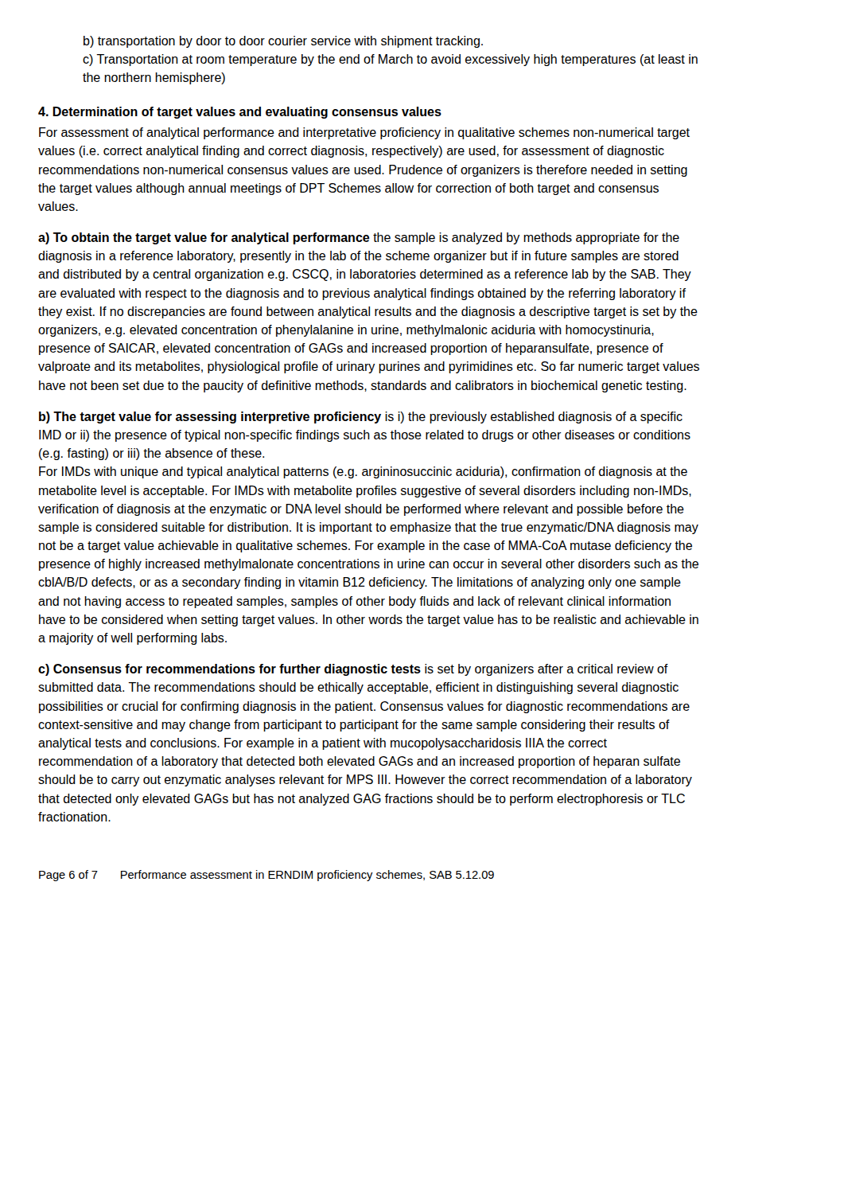b) transportation by door to door courier service with shipment tracking.
c) Transportation at room temperature by the end of March to avoid excessively high temperatures (at least in the northern hemisphere)
4. Determination of target values and evaluating consensus values
For assessment of analytical performance and interpretative proficiency in qualitative schemes non-numerical target values (i.e. correct analytical finding and correct diagnosis, respectively) are used, for assessment of diagnostic recommendations non-numerical consensus values are used. Prudence of organizers is therefore needed in setting the target values although annual meetings of DPT Schemes allow for correction of both target and consensus values.
a) To obtain the target value for analytical performance the sample is analyzed by methods appropriate for the diagnosis in a reference laboratory, presently in the lab of the scheme organizer but if in future samples are stored and distributed by a central organization e.g. CSCQ, in laboratories determined as a reference lab by the SAB. They are evaluated with respect to the diagnosis and to previous analytical findings obtained by the referring laboratory if they exist. If no discrepancies are found between analytical results and the diagnosis a descriptive target is set by the organizers, e.g. elevated concentration of phenylalanine in urine, methylmalonic aciduria with homocystinuria, presence of SAICAR, elevated concentration of GAGs and increased proportion of heparansulfate, presence of valproate and its metabolites, physiological profile of urinary purines and pyrimidines etc. So far numeric target values have not been set due to the paucity of definitive methods, standards and calibrators in biochemical genetic testing.
b) The target value for assessing interpretive proficiency is i) the previously established diagnosis of a specific IMD or ii) the presence of typical non-specific findings such as those related to drugs or other diseases or conditions (e.g. fasting) or iii) the absence of these.
For IMDs with unique and typical analytical patterns (e.g. argininosuccinic aciduria), confirmation of diagnosis at the metabolite level is acceptable. For IMDs with metabolite profiles suggestive of several disorders including non-IMDs, verification of diagnosis at the enzymatic or DNA level should be performed where relevant and possible before the sample is considered suitable for distribution. It is important to emphasize that the true enzymatic/DNA diagnosis may not be a target value achievable in qualitative schemes. For example in the case of MMA-CoA mutase deficiency the presence of highly increased methylmalonate concentrations in urine can occur in several other disorders such as the cblA/B/D defects, or as a secondary finding in vitamin B12 deficiency. The limitations of analyzing only one sample and not having access to repeated samples, samples of other body fluids and lack of relevant clinical information have to be considered when setting target values. In other words the target value has to be realistic and achievable in a majority of well performing labs.
c) Consensus for recommendations for further diagnostic tests is set by organizers after a critical review of submitted data. The recommendations should be ethically acceptable, efficient in distinguishing several diagnostic possibilities or crucial for confirming diagnosis in the patient. Consensus values for diagnostic recommendations are context-sensitive and may change from participant to participant for the same sample considering their results of analytical tests and conclusions. For example in a patient with mucopolysaccharidosis IIIA the correct recommendation of a laboratory that detected both elevated GAGs and an increased proportion of heparan sulfate should be to carry out enzymatic analyses relevant for MPS III. However the correct recommendation of a laboratory that detected only elevated GAGs but has not analyzed GAG fractions should be to perform electrophoresis or TLC fractionation.
Page 6 of 7 Performance assessment in ERNDIM proficiency schemes, SAB 5.12.09